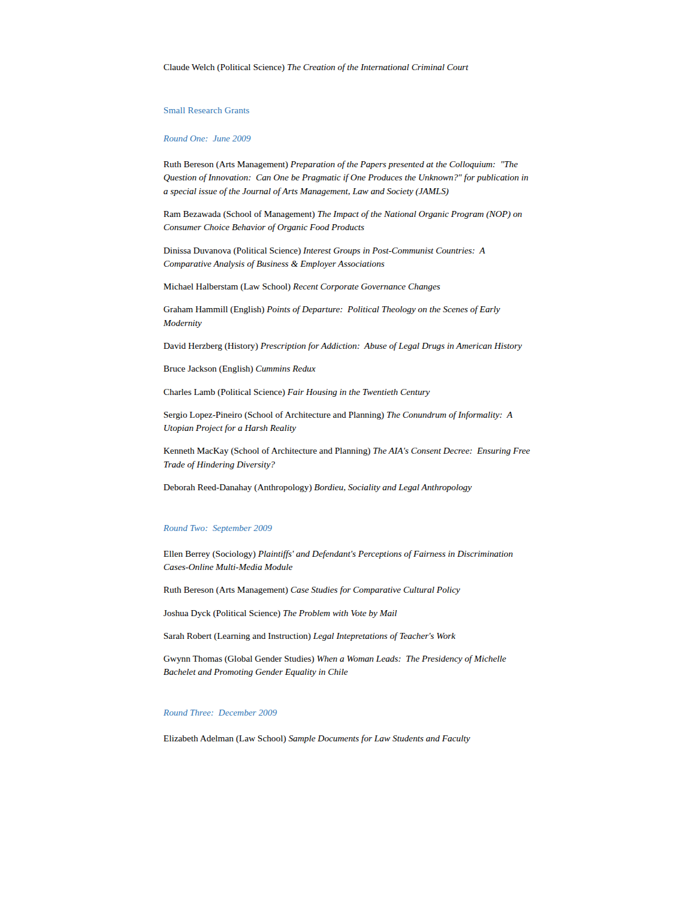Claude Welch (Political Science) The Creation of the International Criminal Court
Small Research Grants
Round One: June 2009
Ruth Bereson (Arts Management) Preparation of the Papers presented at the Colloquium: "The Question of Innovation: Can One be Pragmatic if One Produces the Unknown?" for publication in a special issue of the Journal of Arts Management, Law and Society (JAMLS)
Ram Bezawada (School of Management) The Impact of the National Organic Program (NOP) on Consumer Choice Behavior of Organic Food Products
Dinissa Duvanova (Political Science) Interest Groups in Post-Communist Countries: A Comparative Analysis of Business & Employer Associations
Michael Halberstam (Law School) Recent Corporate Governance Changes
Graham Hammill (English) Points of Departure: Political Theology on the Scenes of Early Modernity
David Herzberg (History) Prescription for Addiction: Abuse of Legal Drugs in American History
Bruce Jackson (English) Cummins Redux
Charles Lamb (Political Science) Fair Housing in the Twentieth Century
Sergio Lopez-Pineiro (School of Architecture and Planning) The Conundrum of Informality: A Utopian Project for a Harsh Reality
Kenneth MacKay (School of Architecture and Planning) The AIA's Consent Decree: Ensuring Free Trade of Hindering Diversity?
Deborah Reed-Danahay (Anthropology) Bordieu, Sociality and Legal Anthropology
Round Two: September 2009
Ellen Berrey (Sociology) Plaintiffs' and Defendant's Perceptions of Fairness in Discrimination Cases-Online Multi-Media Module
Ruth Bereson (Arts Management) Case Studies for Comparative Cultural Policy
Joshua Dyck (Political Science) The Problem with Vote by Mail
Sarah Robert (Learning and Instruction) Legal Intepretations of Teacher's Work
Gwynn Thomas (Global Gender Studies) When a Woman Leads: The Presidency of Michelle Bachelet and Promoting Gender Equality in Chile
Round Three: December 2009
Elizabeth Adelman (Law School) Sample Documents for Law Students and Faculty